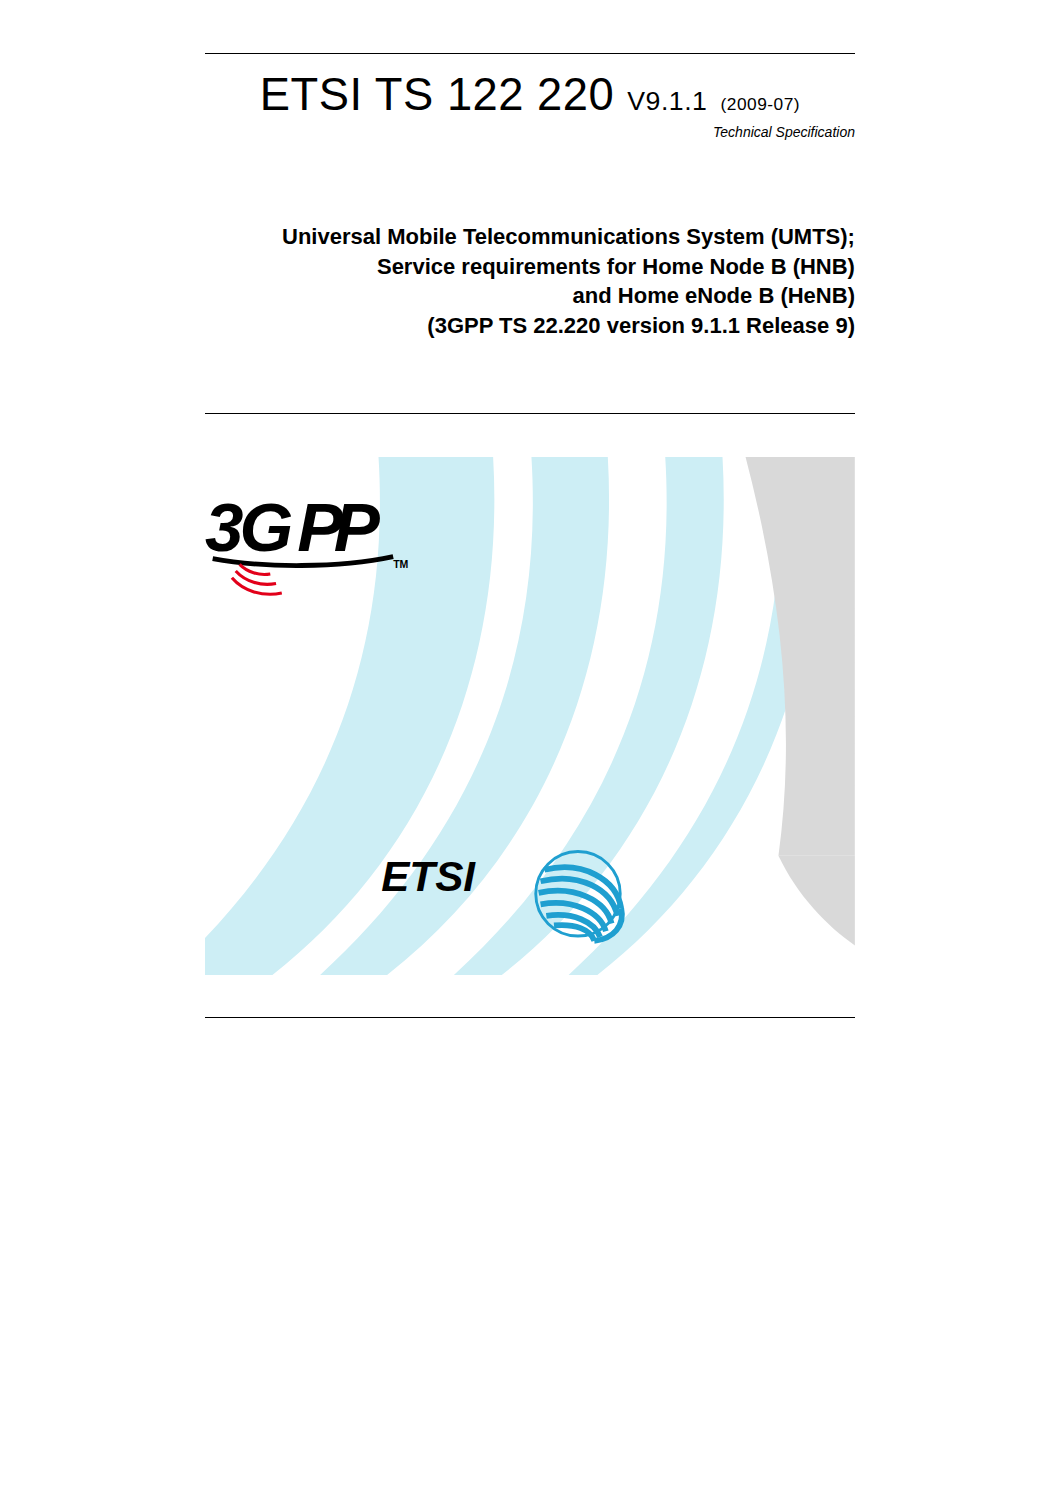ETSI TS 122 220 V9.1.1 (2009-07)
Technical Specification
Universal Mobile Telecommunications System (UMTS);
Service requirements for Home Node B (HNB)
and Home eNode B (HeNB)
(3GPP TS 22.220 version 9.1.1 Release 9)
3G PP TM
ETSI